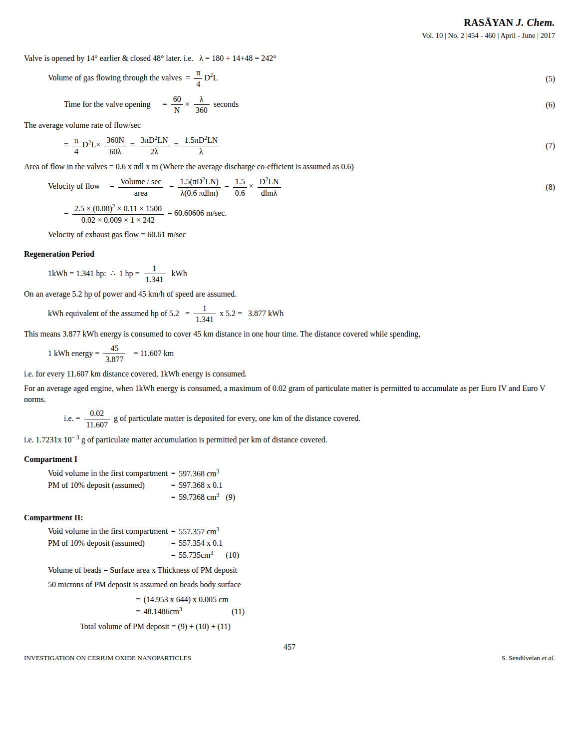RASĀYAN J. Chem.
Vol. 10 | No. 2 |454 - 460 | April - June | 2017
Valve is opened by 14° earlier & closed 48° later. i.e. λ = 180 + 14+48 = 242°
Volume of gas flowing through the valves = π 4 D2L (5)
Time for the valve opening = 60 N× λ 360 seconds (6)
The average volume rate of flow/sec
= π 4 D2L× 360N 60λ = 3πD2LN 2λ = 1.5πD2LN λ (7)
Area of flow in the valves = 0.6 x πdl x m (Where the average discharge co-efficient is assumed as 0.6)
Velocity of flow = Volume / sec area = 1.5(πD2LN) λ(0.6 πdlm) = 1.50.6× D2LN dlmλ (8)
= 2.5 × (0.08)2 × 0.11 × 15000.02 × 0.009 × 1 × 242 = 60.60606 m/sec.
Velocity of exhaust gas flow = 60.61 m/sec
Regeneration Period
1kWh = 1.341 hp: ∴ 1 hp = 11.341 kWh
On an average 5.2 hp of power and 45 km/h of speed are assumed.
kWh equivalent of the assumed hp of 5.2 = 11.341 x 5.2 = 3.877 kWh
This means 3.877 kWh energy is consumed to cover 45 km distance in one hour time. The distance covered while spending,
1 kWh energy = 453.877 = 11.607 km
i.e. for every 11.607 km distance covered, 1kWh energy is consumed.
For an average aged engine, when 1kWh energy is consumed, a maximum of 0.02 gram of particulate matter is permitted to accumulate as per Euro IV and Euro V norms.
i.e. = 0.0211.607 g of particulate matter is deposited for every, one km of the distance covered.
i.e. 1.7231x 10− 3 g of particulate matter accumulation is permitted per km of distance covered.
Compartment I
| Void volume in the first compartment | = | 597.368 cm 3 | |
| PM of 10% deposit (assumed) | = | 597.368 x 0.1 | |
| | = | 59.7368 cm 3 | (9) |
Compartment II:
| Void volume in the first compartment | = | 557.357 cm 3 | |
| PM of 10% deposit (assumed) | = | 557.354 x 0.1 | |
| | = | 55.735cm 3 | (10) |
Volume of beads = Surface area x Thickness of PM deposit
50 microns of PM deposit is assumed on beads body surface
| = | (14.953 x 644) x 0.005 cm | |
| = | 48.1486cm 3 | (11) |
Total volume of PM deposit = (9) + (10) + (11)
457
INVESTIGATION ON CERIUM OXIDE NANOPARTICLES
S. Sendilvelan et al.